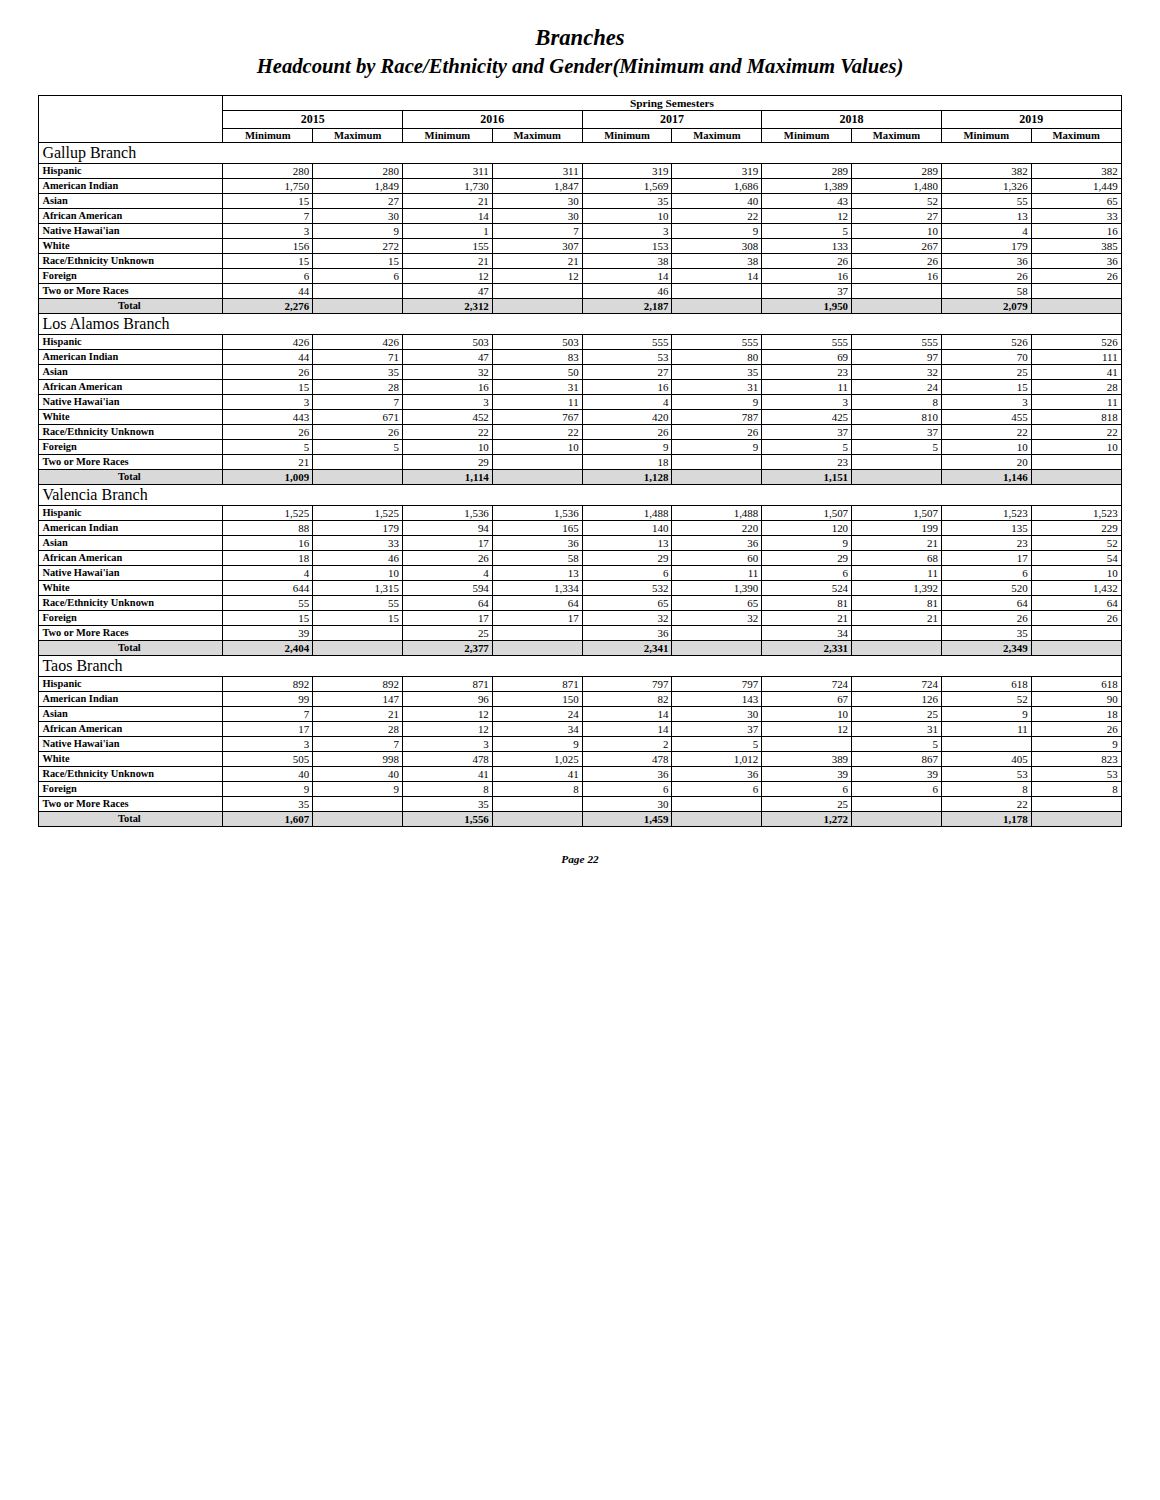Branches
Headcount by Race/Ethnicity and Gender(Minimum and Maximum Values)
| | Spring Semesters |
| | 2015 | 2016 | 2017 | 2018 | 2019 |
| | Minimum | Maximum | Minimum | Maximum | Minimum | Maximum | Minimum | Maximum | Minimum | Maximum |
| Gallup Branch |
| Hispanic | 280 | 280 | 311 | 311 | 319 | 319 | 289 | 289 | 382 | 382 |
| American Indian | 1,750 | 1,849 | 1,730 | 1,847 | 1,569 | 1,686 | 1,389 | 1,480 | 1,326 | 1,449 |
| Asian | 15 | 27 | 21 | 30 | 35 | 40 | 43 | 52 | 55 | 65 |
| African American | 7 | 30 | 14 | 30 | 10 | 22 | 12 | 27 | 13 | 33 |
| Native Hawai'ian | 3 | 9 | 1 | 7 | 3 | 9 | 5 | 10 | 4 | 16 |
| White | 156 | 272 | 155 | 307 | 153 | 308 | 133 | 267 | 179 | 385 |
| Race/Ethnicity Unknown | 15 | 15 | 21 | 21 | 38 | 38 | 26 | 26 | 36 | 36 |
| Foreign | 6 | 6 | 12 | 12 | 14 | 14 | 16 | 16 | 26 | 26 |
| Two or More Races | 44 | | 47 | | 46 | | 37 | | 58 | |
| Total | 2,276 | | 2,312 | | 2,187 | | 1,950 | | 2,079 | |
| Los Alamos Branch |
| Hispanic | 426 | 426 | 503 | 503 | 555 | 555 | 555 | 555 | 526 | 526 |
| American Indian | 44 | 71 | 47 | 83 | 53 | 80 | 69 | 97 | 70 | 111 |
| Asian | 26 | 35 | 32 | 50 | 27 | 35 | 23 | 32 | 25 | 41 |
| African American | 15 | 28 | 16 | 31 | 16 | 31 | 11 | 24 | 15 | 28 |
| Native Hawai'ian | 3 | 7 | 3 | 11 | 4 | 9 | 3 | 8 | 3 | 11 |
| White | 443 | 671 | 452 | 767 | 420 | 787 | 425 | 810 | 455 | 818 |
| Race/Ethnicity Unknown | 26 | 26 | 22 | 22 | 26 | 26 | 37 | 37 | 22 | 22 |
| Foreign | 5 | 5 | 10 | 10 | 9 | 9 | 5 | 5 | 10 | 10 |
| Two or More Races | 21 | | 29 | | 18 | | 23 | | 20 | |
| Total | 1,009 | | 1,114 | | 1,128 | | 1,151 | | 1,146 | |
| Valencia Branch |
| Hispanic | 1,525 | 1,525 | 1,536 | 1,536 | 1,488 | 1,488 | 1,507 | 1,507 | 1,523 | 1,523 |
| American Indian | 88 | 179 | 94 | 165 | 140 | 220 | 120 | 199 | 135 | 229 |
| Asian | 16 | 33 | 17 | 36 | 13 | 36 | 9 | 21 | 23 | 52 |
| African American | 18 | 46 | 26 | 58 | 29 | 60 | 29 | 68 | 17 | 54 |
| Native Hawai'ian | 4 | 10 | 4 | 13 | 6 | 11 | 6 | 11 | 6 | 10 |
| White | 644 | 1,315 | 594 | 1,334 | 532 | 1,390 | 524 | 1,392 | 520 | 1,432 |
| Race/Ethnicity Unknown | 55 | 55 | 64 | 64 | 65 | 65 | 81 | 81 | 64 | 64 |
| Foreign | 15 | 15 | 17 | 17 | 32 | 32 | 21 | 21 | 26 | 26 |
| Two or More Races | 39 | | 25 | | 36 | | 34 | | 35 | |
| Total | 2,404 | | 2,377 | | 2,341 | | 2,331 | | 2,349 | |
| Taos Branch |
| Hispanic | 892 | 892 | 871 | 871 | 797 | 797 | 724 | 724 | 618 | 618 |
| American Indian | 99 | 147 | 96 | 150 | 82 | 143 | 67 | 126 | 52 | 90 |
| Asian | 7 | 21 | 12 | 24 | 14 | 30 | 10 | 25 | 9 | 18 |
| African American | 17 | 28 | 12 | 34 | 14 | 37 | 12 | 31 | 11 | 26 |
| Native Hawai'ian | 3 | 7 | 3 | 9 | 2 | 5 | | 5 | | 9 |
| White | 505 | 998 | 478 | 1,025 | 478 | 1,012 | 389 | 867 | 405 | 823 |
| Race/Ethnicity Unknown | 40 | 40 | 41 | 41 | 36 | 36 | 39 | 39 | 53 | 53 |
| Foreign | 9 | 9 | 8 | 8 | 6 | 6 | 6 | 6 | 8 | 8 |
| Two or More Races | 35 | | 35 | | 30 | | 25 | | 22 | |
| Total | 1,607 | | 1,556 | | 1,459 | | 1,272 | | 1,178 | |
Page 22